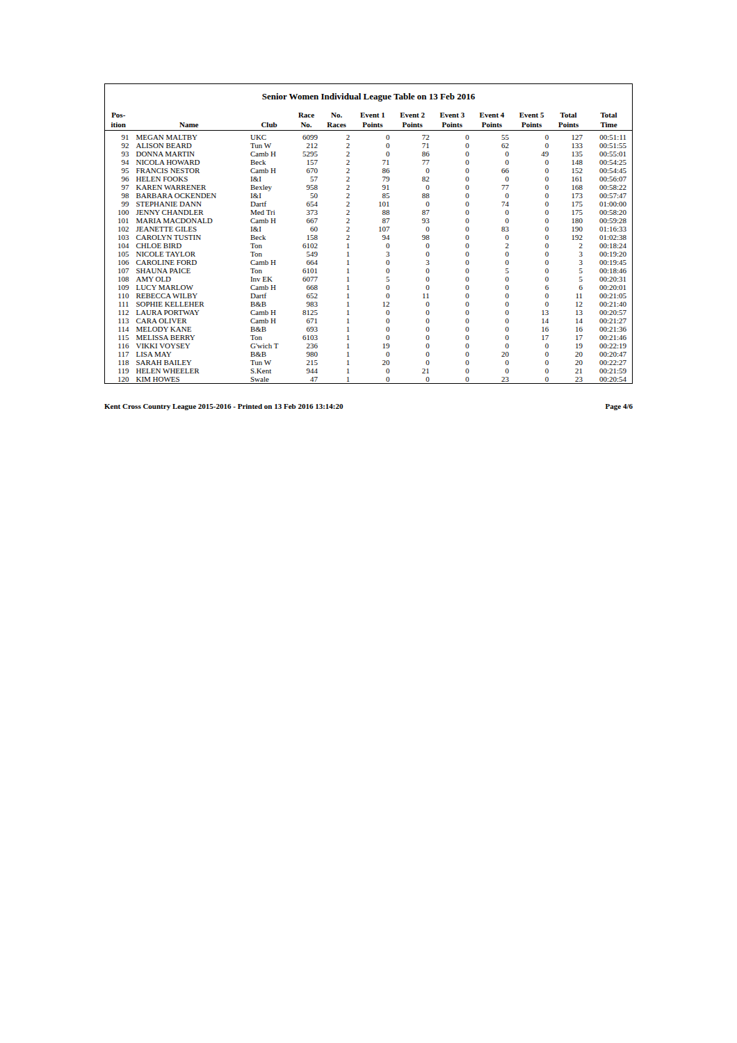Senior Women Individual League Table on 13 Feb 2016
| Pos- | | | Race | No. | Event 1 | Event 2 | Event 3 | Event 4 | Event 5 | Total | Total |
| --- | --- | --- | --- | --- | --- | --- | --- | --- | --- | --- | --- |
| ition | Name | Club | No. | Races | Points | Points | Points | Points | Points | Points | Time |
| 91 | MEGAN MALTBY | UKC | 6099 | 2 | 0 | 72 | 0 | 55 | 0 | 127 | 00:51:11 |
| 92 | ALISON BEARD | Tun W | 212 | 2 | 0 | 71 | 0 | 62 | 0 | 133 | 00:51:55 |
| 93 | DONNA MARTIN | Camb H | 5295 | 2 | 0 | 86 | 0 | 0 | 49 | 135 | 00:55:01 |
| 94 | NICOLA HOWARD | Beck | 157 | 2 | 71 | 77 | 0 | 0 | 0 | 148 | 00:54:25 |
| 95 | FRANCIS NESTOR | Camb H | 670 | 2 | 86 | 0 | 0 | 66 | 0 | 152 | 00:54:45 |
| 96 | HELEN FOOKS | I&I | 57 | 2 | 79 | 82 | 0 | 0 | 0 | 161 | 00:56:07 |
| 97 | KAREN WARRENER | Bexley | 958 | 2 | 91 | 0 | 0 | 77 | 0 | 168 | 00:58:22 |
| 98 | BARBARA OCKENDEN | I&I | 50 | 2 | 85 | 88 | 0 | 0 | 0 | 173 | 00:57:47 |
| 99 | STEPHANIE DANN | Dartf | 654 | 2 | 101 | 0 | 0 | 74 | 0 | 175 | 01:00:00 |
| 100 | JENNY CHANDLER | Med Tri | 373 | 2 | 88 | 87 | 0 | 0 | 0 | 175 | 00:58:20 |
| 101 | MARIA MACDONALD | Camb H | 667 | 2 | 87 | 93 | 0 | 0 | 0 | 180 | 00:59:28 |
| 102 | JEANETTE GILES | I&I | 60 | 2 | 107 | 0 | 0 | 83 | 0 | 190 | 01:16:33 |
| 103 | CAROLYN TUSTIN | Beck | 158 | 2 | 94 | 98 | 0 | 0 | 0 | 192 | 01:02:38 |
| 104 | CHLOE BIRD | Ton | 6102 | 1 | 0 | 0 | 0 | 2 | 0 | 2 | 00:18:24 |
| 105 | NICOLE TAYLOR | Ton | 549 | 1 | 3 | 0 | 0 | 0 | 0 | 3 | 00:19:20 |
| 106 | CAROLINE FORD | Camb H | 664 | 1 | 0 | 3 | 0 | 0 | 0 | 3 | 00:19:45 |
| 107 | SHAUNA PAICE | Ton | 6101 | 1 | 0 | 0 | 0 | 5 | 0 | 5 | 00:18:46 |
| 108 | AMY OLD | Inv EK | 6077 | 1 | 5 | 0 | 0 | 0 | 0 | 5 | 00:20:31 |
| 109 | LUCY MARLOW | Camb H | 668 | 1 | 0 | 0 | 0 | 0 | 6 | 6 | 00:20:01 |
| 110 | REBECCA WILBY | Dartf | 652 | 1 | 0 | 11 | 0 | 0 | 0 | 11 | 00:21:05 |
| 111 | SOPHIE KELLEHER | B&B | 983 | 1 | 12 | 0 | 0 | 0 | 0 | 12 | 00:21:40 |
| 112 | LAURA PORTWAY | Camb H | 8125 | 1 | 0 | 0 | 0 | 0 | 13 | 13 | 00:20:57 |
| 113 | CARA OLIVER | Camb H | 671 | 1 | 0 | 0 | 0 | 0 | 14 | 14 | 00:21:27 |
| 114 | MELODY KANE | B&B | 693 | 1 | 0 | 0 | 0 | 0 | 16 | 16 | 00:21:36 |
| 115 | MELISSA BERRY | Ton | 6103 | 1 | 0 | 0 | 0 | 0 | 17 | 17 | 00:21:46 |
| 116 | VIKKI VOYSEY | G'wich T | 236 | 1 | 19 | 0 | 0 | 0 | 0 | 19 | 00:22:19 |
| 117 | LISA MAY | B&B | 980 | 1 | 0 | 0 | 0 | 20 | 0 | 20 | 00:20:47 |
| 118 | SARAH BAILEY | Tun W | 215 | 1 | 20 | 0 | 0 | 0 | 0 | 20 | 00:22:27 |
| 119 | HELEN WHEELER | S.Kent | 944 | 1 | 0 | 21 | 0 | 0 | 0 | 21 | 00:21:59 |
| 120 | KIM HOWES | Swale | 47 | 1 | 0 | 0 | 0 | 23 | 0 | 23 | 00:20:54 |
Kent Cross Country League 2015-2016 - Printed on 13 Feb 2016 13:14:20 Page 4/6